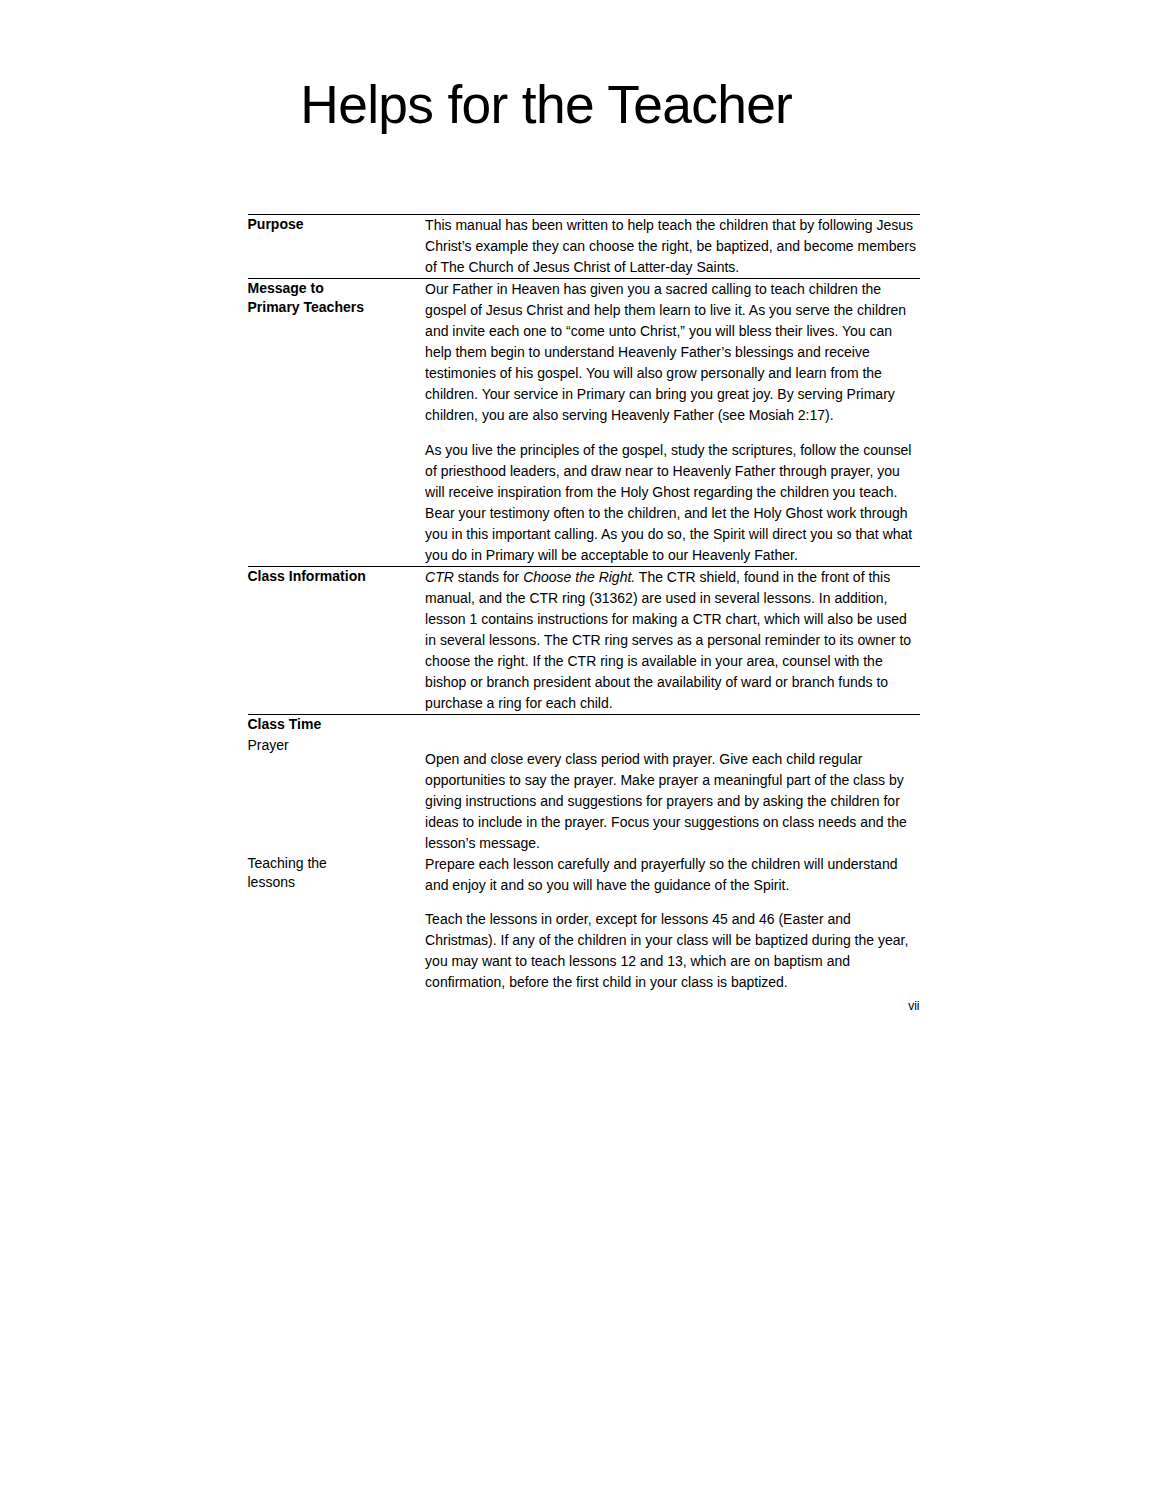Helps for the Teacher
| Purpose | This manual has been written to help teach the children that by following Jesus Christ’s example they can choose the right, be baptized, and become members of The Church of Jesus Christ of Latter-day Saints. |
| Message to Primary Teachers | Our Father in Heaven has given you a sacred calling to teach children the gospel of Jesus Christ and help them learn to live it. As you serve the children and invite each one to “come unto Christ,” you will bless their lives. You can help them begin to understand Heavenly Father’s blessings and receive testimonies of his gospel. You will also grow personally and learn from the children. Your service in Primary can bring you great joy. By serving Primary children, you are also serving Heavenly Father (see Mosiah 2:17). As you live the principles of the gospel, study the scriptures, follow the counsel of priesthood leaders, and draw near to Heavenly Father through prayer, you will receive inspiration from the Holy Ghost regarding the children you teach. Bear your testimony often to the children, and let the Holy Ghost work through you in this important calling. As you do so, the Spirit will direct you so that what you do in Primary will be acceptable to our Heavenly Father. |
| Class Information | CTR stands for Choose the Right. The CTR shield, found in the front of this manual, and the CTR ring (31362) are used in several lessons. In addition, lesson 1 contains instructions for making a CTR chart, which will also be used in several lessons. The CTR ring serves as a personal reminder to its owner to choose the right. If the CTR ring is available in your area, counsel with the bishop or branch president about the availability of ward or branch funds to purchase a ring for each child. |
| Class Time | |
| Prayer | Open and close every class period with prayer. Give each child regular opportunities to say the prayer. Make prayer a meaningful part of the class by giving instructions and suggestions for prayers and by asking the children for ideas to include in the prayer. Focus your suggestions on class needs and the lesson’s message. |
| Teaching the lessons | Prepare each lesson carefully and prayerfully so the children will understand and enjoy it and so you will have the guidance of the Spirit. Teach the lessons in order, except for lessons 45 and 46 (Easter and Christmas). If any of the children in your class will be baptized during the year, you may want to teach lessons 12 and 13, which are on baptism and confirmation, before the first child in your class is baptized. |
vii